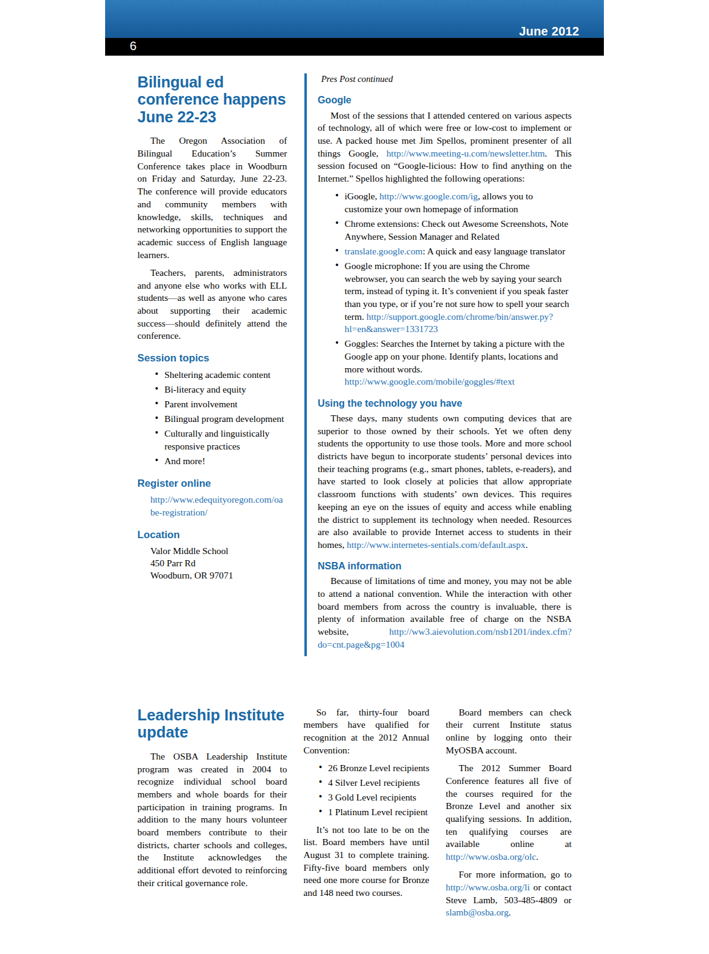June 2012
6
Bilingual ed conference happens June 22-23
The Oregon Association of Bilingual Education’s Summer Conference takes place in Woodburn on Friday and Saturday, June 22-23. The conference will provide educators and community members with knowledge, skills, techniques and networking opportunities to support the academic success of English language learners.
Teachers, parents, administrators and anyone else who works with ELL students—as well as anyone who cares about supporting their academic success—should definitely attend the conference.
Session topics
Sheltering academic content
Bi-literacy and equity
Parent involvement
Bilingual program development
Culturally and linguistically responsive practices
And more!
Register online
http://www.edequityoregon.com/oabe-registration/
Location
Valor Middle School
450 Parr Rd
Woodburn, OR 97071
Pres Post continued
Google
Most of the sessions that I attended centered on various aspects of technology, all of which were free or low-cost to implement or use. A packed house met Jim Spellos, prominent presenter of all things Google, http://www.meeting-u.com/newsletter.htm. This session focused on “Google-licious: How to find anything on the Internet.” Spellos highlighted the following operations:
iGoogle, http://www.google.com/ig, allows you to customize your own homepage of information
Chrome extensions: Check out Awesome Screenshots, Note Anywhere, Session Manager and Related
translate.google.com: A quick and easy language translator
Google microphone: If you are using the Chrome webrowser, you can search the web by saying your search term, instead of typing it. It’s convenient if you speak faster than you type, or if you’re not sure how to spell your search term. http://support.google.com/chrome/bin/answer.py?hl=en&answer=1331723
Goggles: Searches the Internet by taking a picture with the Google app on your phone. Identify plants, locations and more without words. http://www.google.com/mobile/goggles/#text
Using the technology you have
These days, many students own computing devices that are superior to those owned by their schools. Yet we often deny students the opportunity to use those tools. More and more school districts have begun to incorporate students’ personal devices into their teaching programs (e.g., smart phones, tablets, e-readers), and have started to look closely at policies that allow appropriate classroom functions with students’ own devices. This requires keeping an eye on the issues of equity and access while enabling the district to supplement its technology when needed. Resources are also available to provide Internet access to students in their homes, http://www.internetes-sentials.com/default.aspx.
NSBA information
Because of limitations of time and money, you may not be able to attend a national convention. While the interaction with other board members from across the country is invaluable, there is plenty of information available free of charge on the NSBA website, http://ww3.aievolution.com/nsb1201/index.cfm?do=cnt.page&pg=1004
Leadership Institute update
The OSBA Leadership Institute program was created in 2004 to recognize individual school board members and whole boards for their participation in training programs. In addition to the many hours volunteer board members contribute to their districts, charter schools and colleges, the Institute acknowledges the additional effort devoted to reinforcing their critical governance role.
So far, thirty-four board members have qualified for recognition at the 2012 Annual Convention:
26 Bronze Level recipients
4 Silver Level recipients
3 Gold Level recipients
1 Platinum Level recipient
It’s not too late to be on the list. Board members have until August 31 to complete training. Fifty-five board members only need one more course for Bronze and 148 need two courses.
Board members can check their current Institute status online by logging onto their MyOSBA account.
The 2012 Summer Board Conference features all five of the courses required for the Bronze Level and another six qualifying sessions. In addition, ten qualifying courses are available online at http://www.osba.org/olc.
For more information, go to http://www.osba.org/li or contact Steve Lamb, 503-485-4809 or slamb@osba.org.